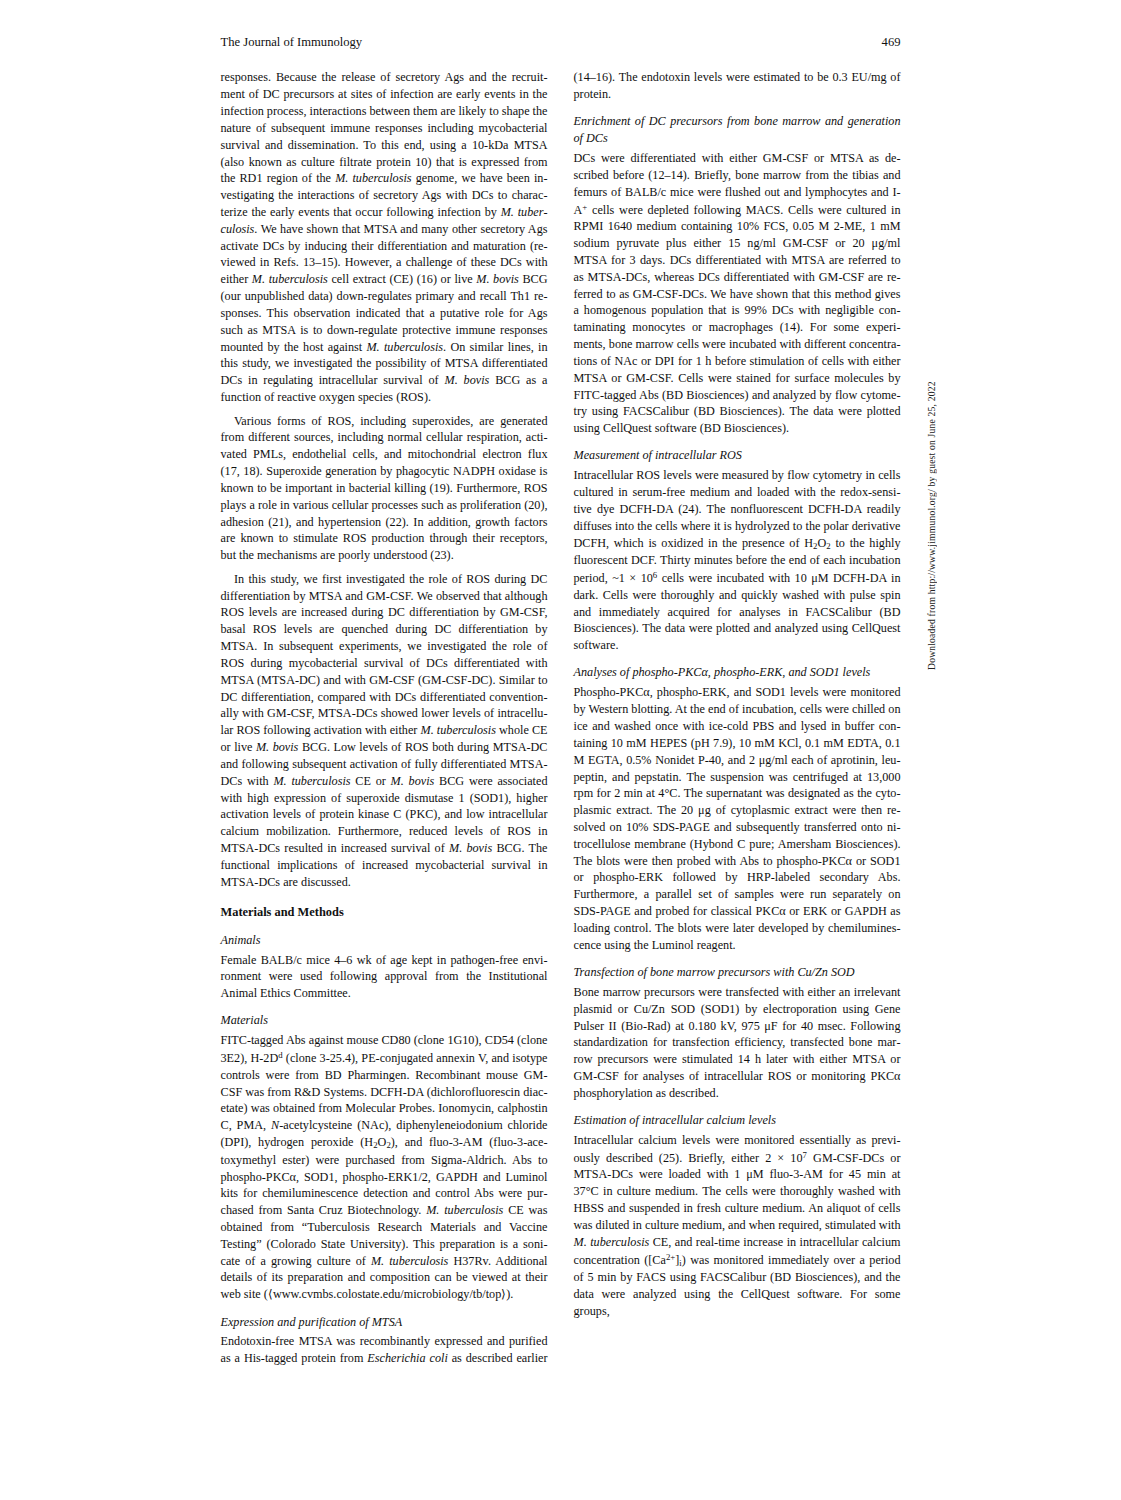The Journal of Immunology
469
Downloaded from http://www.jimmunol.org/ by guest on June 25, 2022
responses. Because the release of secretory Ags and the recruitment of DC precursors at sites of infection are early events in the infection process, interactions between them are likely to shape the nature of subsequent immune responses including mycobacterial survival and dissemination. To this end, using a 10-kDa MTSA (also known as culture filtrate protein 10) that is expressed from the RD1 region of the M. tuberculosis genome, we have been investigating the interactions of secretory Ags with DCs to characterize the early events that occur following infection by M. tuberculosis. We have shown that MTSA and many other secretory Ags activate DCs by inducing their differentiation and maturation (reviewed in Refs. 13–15). However, a challenge of these DCs with either M. tuberculosis cell extract (CE) (16) or live M. bovis BCG (our unpublished data) down-regulates primary and recall Th1 responses. This observation indicated that a putative role for Ags such as MTSA is to down-regulate protective immune responses mounted by the host against M. tuberculosis. On similar lines, in this study, we investigated the possibility of MTSA differentiated DCs in regulating intracellular survival of M. bovis BCG as a function of reactive oxygen species (ROS).
Various forms of ROS, including superoxides, are generated from different sources, including normal cellular respiration, activated PMLs, endothelial cells, and mitochondrial electron flux (17, 18). Superoxide generation by phagocytic NADPH oxidase is known to be important in bacterial killing (19). Furthermore, ROS plays a role in various cellular processes such as proliferation (20), adhesion (21), and hypertension (22). In addition, growth factors are known to stimulate ROS production through their receptors, but the mechanisms are poorly understood (23).
In this study, we first investigated the role of ROS during DC differentiation by MTSA and GM-CSF. We observed that although ROS levels are increased during DC differentiation by GM-CSF, basal ROS levels are quenched during DC differentiation by MTSA. In subsequent experiments, we investigated the role of ROS during mycobacterial survival of DCs differentiated with MTSA (MTSA-DC) and with GM-CSF (GM-CSF-DC). Similar to DC differentiation, compared with DCs differentiated conventionally with GM-CSF, MTSA-DCs showed lower levels of intracellular ROS following activation with either M. tuberculosis whole CE or live M. bovis BCG. Low levels of ROS both during MTSA-DC and following subsequent activation of fully differentiated MTSA-DCs with M. tuberculosis CE or M. bovis BCG were associated with high expression of superoxide dismutase 1 (SOD1), higher activation levels of protein kinase C (PKC), and low intracellular calcium mobilization. Furthermore, reduced levels of ROS in MTSA-DCs resulted in increased survival of M. bovis BCG. The functional implications of increased mycobacterial survival in MTSA-DCs are discussed.
Materials and Methods
Animals
Female BALB/c mice 4–6 wk of age kept in pathogen-free environment were used following approval from the Institutional Animal Ethics Committee.
Materials
FITC-tagged Abs against mouse CD80 (clone 1G10), CD54 (clone 3E2), H-2Dd (clone 3-25.4), PE-conjugated annexin V, and isotype controls were from BD Pharmingen. Recombinant mouse GM-CSF was from R&D Systems. DCFH-DA (dichlorofluorescin diacetate) was obtained from Molecular Probes. Ionomycin, calphostin C, PMA, N-acetylcysteine (NAc), diphenyleneiodonium chloride (DPI), hydrogen peroxide (H2O2), and fluo-3-AM (fluo-3-acetoxymethyl ester) were purchased from Sigma-Aldrich. Abs to phospho-PKCα, SOD1, phospho-ERK1/2, GAPDH and Luminol kits for chemiluminescence detection and control Abs were purchased from Santa Cruz Biotechnology. M. tuberculosis CE was obtained from “Tuberculosis Research Materials and Vaccine Testing” (Colorado State University). This preparation is a sonicate of a growing culture of M. tuberculosis H37Rv. Additional details of its preparation and composition can be viewed at their web site (⟨www.cvmbs.colostate.edu/microbiology/tb/top⟩).
Expression and purification of MTSA
Endotoxin-free MTSA was recombinantly expressed and purified as a His-tagged protein from Escherichia coli as described earlier (14–16). The endotoxin levels were estimated to be 0.3 EU/mg of protein.
Enrichment of DC precursors from bone marrow and generation of DCs
DCs were differentiated with either GM-CSF or MTSA as described before (12–14). Briefly, bone marrow from the tibias and femurs of BALB/c mice were flushed out and lymphocytes and I-A+ cells were depleted following MACS. Cells were cultured in RPMI 1640 medium containing 10% FCS, 0.05 M 2-ME, 1 mM sodium pyruvate plus either 15 ng/ml GM-CSF or 20 μg/ml MTSA for 3 days. DCs differentiated with MTSA are referred to as MTSA-DCs, whereas DCs differentiated with GM-CSF are referred to as GM-CSF-DCs. We have shown that this method gives a homogenous population that is 99% DCs with negligible contaminating monocytes or macrophages (14). For some experiments, bone marrow cells were incubated with different concentrations of NAc or DPI for 1 h before stimulation of cells with either MTSA or GM-CSF. Cells were stained for surface molecules by FITC-tagged Abs (BD Biosciences) and analyzed by flow cytometry using FACSCalibur (BD Biosciences). The data were plotted using CellQuest software (BD Biosciences).
Measurement of intracellular ROS
Intracellular ROS levels were measured by flow cytometry in cells cultured in serum-free medium and loaded with the redox-sensitive dye DCFH-DA (24). The nonfluorescent DCFH-DA readily diffuses into the cells where it is hydrolyzed to the polar derivative DCFH, which is oxidized in the presence of H2O2 to the highly fluorescent DCF. Thirty minutes before the end of each incubation period, ~1 × 106 cells were incubated with 10 μM DCFH-DA in dark. Cells were thoroughly and quickly washed with pulse spin and immediately acquired for analyses in FACSCalibur (BD Biosciences). The data were plotted and analyzed using CellQuest software.
Analyses of phospho-PKCα, phospho-ERK, and SOD1 levels
Phospho-PKCα, phospho-ERK, and SOD1 levels were monitored by Western blotting. At the end of incubation, cells were chilled on ice and washed once with ice-cold PBS and lysed in buffer containing 10 mM HEPES (pH 7.9), 10 mM KCl, 0.1 mM EDTA, 0.1 M EGTA, 0.5% Nonidet P-40, and 2 μg/ml each of aprotinin, leupeptin, and pepstatin. The suspension was centrifuged at 13,000 rpm for 2 min at 4°C. The supernatant was designated as the cytoplasmic extract. The 20 μg of cytoplasmic extract were then resolved on 10% SDS-PAGE and subsequently transferred onto nitrocellulose membrane (Hybond C pure; Amersham Biosciences). The blots were then probed with Abs to phospho-PKCα or SOD1 or phospho-ERK followed by HRP-labeled secondary Abs. Furthermore, a parallel set of samples were run separately on SDS-PAGE and probed for classical PKCα or ERK or GAPDH as loading control. The blots were later developed by chemiluminescence using the Luminol reagent.
Transfection of bone marrow precursors with Cu/Zn SOD
Bone marrow precursors were transfected with either an irrelevant plasmid or Cu/Zn SOD (SOD1) by electroporation using Gene Pulser II (Bio-Rad) at 0.180 kV, 975 μF for 40 msec. Following standardization for transfection efficiency, transfected bone marrow precursors were stimulated 14 h later with either MTSA or GM-CSF for analyses of intracellular ROS or monitoring PKCα phosphorylation as described.
Estimation of intracellular calcium levels
Intracellular calcium levels were monitored essentially as previously described (25). Briefly, either 2 × 107 GM-CSF-DCs or MTSA-DCs were loaded with 1 μM fluo-3-AM for 45 min at 37°C in culture medium. The cells were thoroughly washed with HBSS and suspended in fresh culture medium. An aliquot of cells was diluted in culture medium, and when required, stimulated with M. tuberculosis CE, and real-time increase in intracellular calcium concentration ([Ca2+]i) was monitored immediately over a period of 5 min by FACS using FACSCalibur (BD Biosciences), and the data were analyzed using the CellQuest software. For some groups,